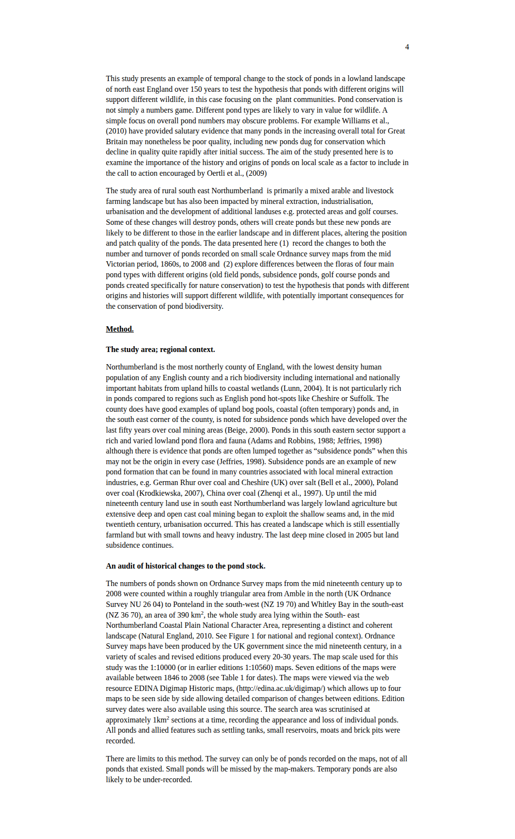4
This study presents an example of temporal change to the stock of ponds in a lowland landscape of north east England over 150 years to test the hypothesis that ponds with different origins will support different wildlife, in this case focusing on the plant communities. Pond conservation is not simply a numbers game. Different pond types are likely to vary in value for wildlife. A simple focus on overall pond numbers may obscure problems. For example Williams et al., (2010) have provided salutary evidence that many ponds in the increasing overall total for Great Britain may nonetheless be poor quality, including new ponds dug for conservation which decline in quality quite rapidly after initial success. The aim of the study presented here is to examine the importance of the history and origins of ponds on local scale as a factor to include in the call to action encouraged by Oertli et al., (2009)
The study area of rural south east Northumberland is primarily a mixed arable and livestock farming landscape but has also been impacted by mineral extraction, industrialisation, urbanisation and the development of additional landuses e.g. protected areas and golf courses. Some of these changes will destroy ponds, others will create ponds but these new ponds are likely to be different to those in the earlier landscape and in different places, altering the position and patch quality of the ponds. The data presented here (1) record the changes to both the number and turnover of ponds recorded on small scale Ordnance survey maps from the mid Victorian period, 1860s, to 2008 and (2) explore differences between the floras of four main pond types with different origins (old field ponds, subsidence ponds, golf course ponds and ponds created specifically for nature conservation) to test the hypothesis that ponds with different origins and histories will support different wildlife, with potentially important consequences for the conservation of pond biodiversity.
Method.
The study area; regional context.
Northumberland is the most northerly county of England, with the lowest density human population of any English county and a rich biodiversity including international and nationally important habitats from upland hills to coastal wetlands (Lunn, 2004). It is not particularly rich in ponds compared to regions such as English pond hot-spots like Cheshire or Suffolk. The county does have good examples of upland bog pools, coastal (often temporary) ponds and, in the south east corner of the county, is noted for subsidence ponds which have developed over the last fifty years over coal mining areas (Beige, 2000). Ponds in this south eastern sector support a rich and varied lowland pond flora and fauna (Adams and Robbins, 1988; Jeffries, 1998) although there is evidence that ponds are often lumped together as “subsidence ponds” when this may not be the origin in every case (Jeffries, 1998). Subsidence ponds are an example of new pond formation that can be found in many countries associated with local mineral extraction industries, e.g. German Rhur over coal and Cheshire (UK) over salt (Bell et al., 2000), Poland over coal (Krodkiewska, 2007), China over coal (Zhenqi et al., 1997). Up until the mid nineteenth century land use in south east Northumberland was largely lowland agriculture but extensive deep and open cast coal mining began to exploit the shallow seams and, in the mid twentieth century, urbanisation occurred. This has created a landscape which is still essentially farmland but with small towns and heavy industry. The last deep mine closed in 2005 but land subsidence continues.
An audit of historical changes to the pond stock.
The numbers of ponds shown on Ordnance Survey maps from the mid nineteenth century up to 2008 were counted within a roughly triangular area from Amble in the north (UK Ordnance Survey NU 26 04) to Ponteland in the south-west (NZ 19 70) and Whitley Bay in the south-east (NZ 36 70), an area of 390 km2, the whole study area lying within the South- east Northumberland Coastal Plain National Character Area, representing a distinct and coherent landscape (Natural England, 2010. See Figure 1 for national and regional context). Ordnance Survey maps have been produced by the UK government since the mid nineteenth century, in a variety of scales and revised editions produced every 20-30 years. The map scale used for this study was the 1:10000 (or in earlier editions 1:10560) maps. Seven editions of the maps were available between 1846 to 2008 (see Table 1 for dates). The maps were viewed via the web resource EDINA Digimap Historic maps, (http://edina.ac.uk/digimap/) which allows up to four maps to be seen side by side allowing detailed comparison of changes between editions. Edition survey dates were also available using this source. The search area was scrutinised at approximately 1km2 sections at a time, recording the appearance and loss of individual ponds. All ponds and allied features such as settling tanks, small reservoirs, moats and brick pits were recorded.
There are limits to this method. The survey can only be of ponds recorded on the maps, not of all ponds that existed. Small ponds will be missed by the map-makers. Temporary ponds are also likely to be under-recorded.